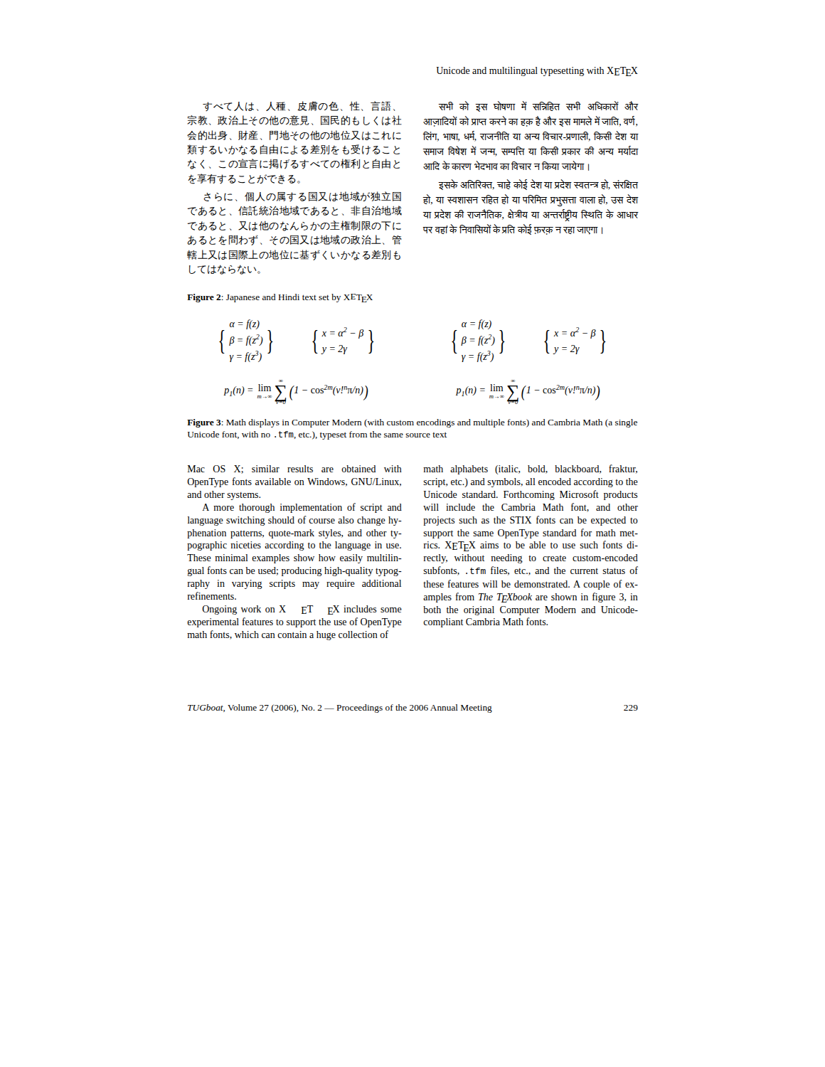Unicode and multilingual typesetting with XETEX
すべて人は、人種、皮膚の色、性、言語、宗教、政治上その他の意見、国民的もしくは社会的出身、財産、門地その他の地位又はこれに類するいかなる自由による差別をも受けることなく、この宣言に掲げるすべての権利と自由とを享有することができる。
さらに、個人の属する国又は地域が独立国であると、信託統治地域であると、非自治地域であると、又は他のなんらかの主権制限の下にあるとを問わず、その国又は地域の政治上、管轄上又は国際上の地位に基ずくいかなる差別もしてはならない。
सभी को इस घोषणा में सन्निहित सभी अधिकारों और आज़ादियों को प्राप्त करने का हक़ है और इस मामले में जाति, वर्ण, लिंग, भाषा, धर्म, राजनीति या अन्य विचार-प्रणाली, किसी देश या समाज विषेश में जन्म, सम्पत्ति या किसी प्रकार की अन्य मर्यादा आदि के कारण भेदभाव का विचार न किया जायेगा।
इसके अतिरिक्त, चाहे कोई देश या प्रदेश स्वतन्त्र हो, संरक्षित हो, या स्वशासन रहित हो या परिमित प्रभुसत्ता वाला हो, उस देश या प्रदेश की राजनैतिक, क्षेत्रीय या अन्तर्राष्ट्रीय स्थिति के आधार पर वहां के निवासियों के प्रति कोई फ़रक़ न रहा जाएगा।
Figure 2: Japanese and Hindi text set by XETEX
{ α = f(z) β = f(z2) γ = f(z3) } { x = α2 − β y = 2γ }
{ α = f(z) β = f(z2) γ = f(z3) } { x = α2 − β y = 2γ }
p1(n) = lim m→∞∞∑ν=0(1 − cos2m(ν!nπ/n))
p1(n) = lim m→∞∞∑ν=0(1 − cos2m(ν!nπ/n))
Figure 3: Math displays in Computer Modern (with custom encodings and multiple fonts) and Cambria Math (a single Unicode font, with no .tfm, etc.), typeset from the same source text
Mac OS X; similar results are obtained with OpenType fonts available on Windows, GNU/Linux, and other systems.
A more thorough implementation of script and language switching should of course also change hyphenation patterns, quote-mark styles, and other typographic niceties according to the language in use. These minimal examples show how easily multilingual fonts can be used; producing high-quality typography in varying scripts may require additional refinements.
Ongoing work on XETEX includes some experimental features to support the use of OpenType math fonts, which can contain a huge collection of
math alphabets (italic, bold, blackboard, fraktur, script, etc.) and symbols, all encoded according to the Unicode standard. Forthcoming Microsoft products will include the Cambria Math font, and other projects such as the STIX fonts can be expected to support the same OpenType standard for math metrics. XETEX aims to be able to use such fonts directly, without needing to create custom-encoded subfonts, .tfm files, etc., and the current status of these features will be demonstrated. A couple of examples from The TEXbook are shown in figure 3, in both the original Computer Modern and Unicode-compliant Cambria Math fonts.
TUGboat, Volume 27 (2006), No. 2 — Proceedings of the 2006 Annual Meeting
229